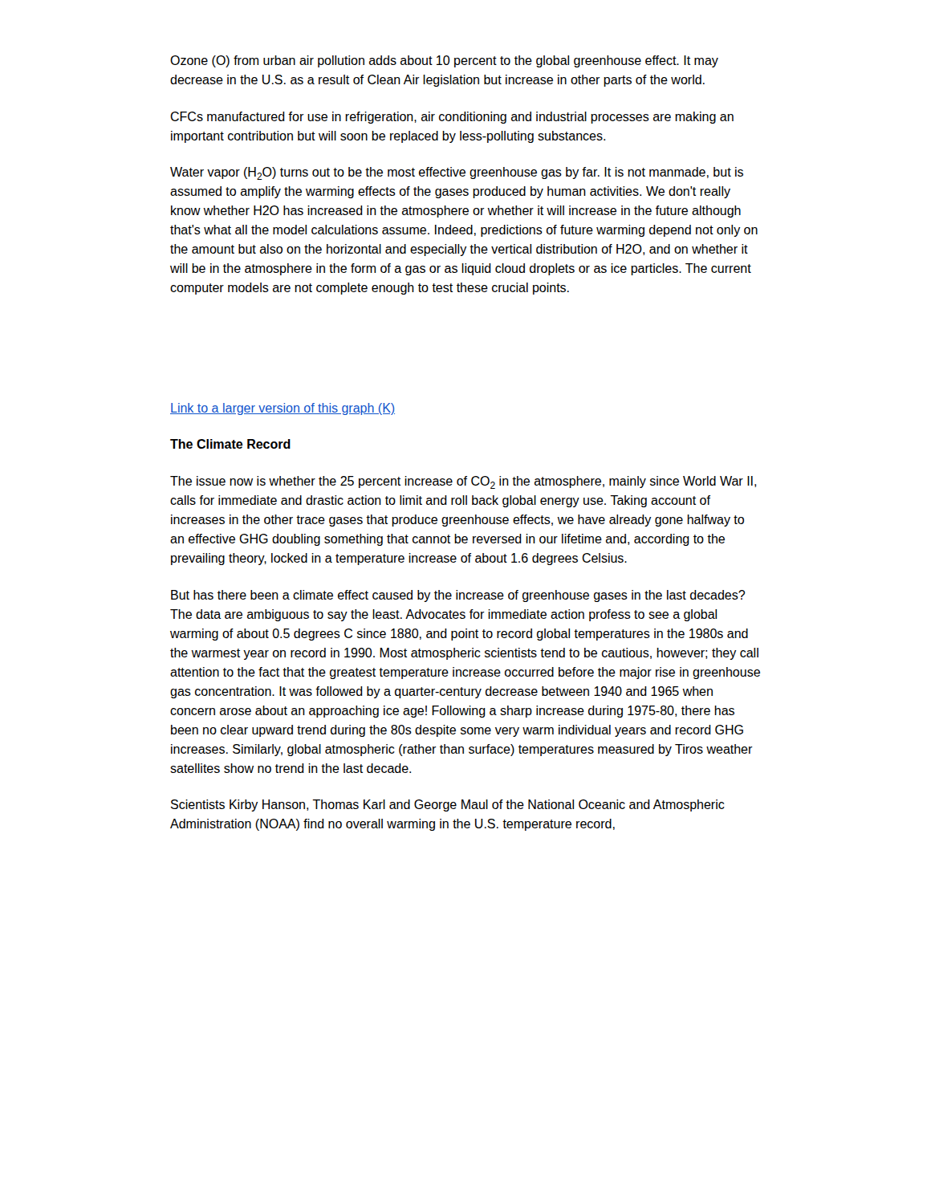Ozone (O) from urban air pollution adds about 10 percent to the global greenhouse effect. It may decrease in the U.S. as a result of Clean Air legislation but increase in other parts of the world.
CFCs manufactured for use in refrigeration, air conditioning and industrial processes are making an important contribution but will soon be replaced by less-polluting substances.
Water vapor (H2O) turns out to be the most effective greenhouse gas by far. It is not manmade, but is assumed to amplify the warming effects of the gases produced by human activities. We don't really know whether H2O has increased in the atmosphere or whether it will increase in the future although that's what all the model calculations assume. Indeed, predictions of future warming depend not only on the amount but also on the horizontal and especially the vertical distribution of H2O, and on whether it will be in the atmosphere in the form of a gas or as liquid cloud droplets or as ice particles. The current computer models are not complete enough to test these crucial points.
Link to a larger version of this graph (K)
The Climate Record
The issue now is whether the 25 percent increase of CO2 in the atmosphere, mainly since World War II, calls for immediate and drastic action to limit and roll back global energy use. Taking account of increases in the other trace gases that produce greenhouse effects, we have already gone halfway to an effective GHG doubling something that cannot be reversed in our lifetime and, according to the prevailing theory, locked in a temperature increase of about 1.6 degrees Celsius.
But has there been a climate effect caused by the increase of greenhouse gases in the last decades? The data are ambiguous to say the least. Advocates for immediate action profess to see a global warming of about 0.5 degrees C since 1880, and point to record global temperatures in the 1980s and the warmest year on record in 1990. Most atmospheric scientists tend to be cautious, however; they call attention to the fact that the greatest temperature increase occurred before the major rise in greenhouse gas concentration. It was followed by a quarter-century decrease between 1940 and 1965 when concern arose about an approaching ice age! Following a sharp increase during 1975-80, there has been no clear upward trend during the 80s despite some very warm individual years and record GHG increases. Similarly, global atmospheric (rather than surface) temperatures measured by Tiros weather satellites show no trend in the last decade.
Scientists Kirby Hanson, Thomas Karl and George Maul of the National Oceanic and Atmospheric Administration (NOAA) find no overall warming in the U.S. temperature record,